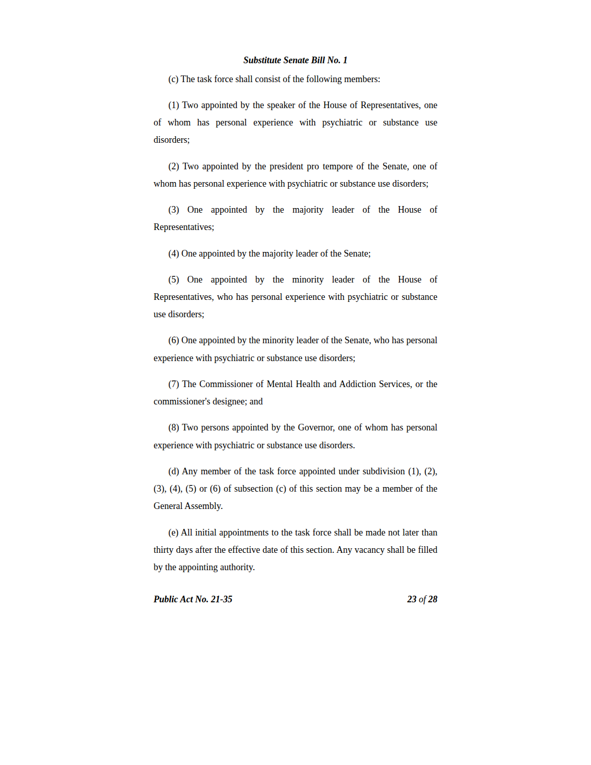Substitute Senate Bill No. 1
(c) The task force shall consist of the following members:
(1) Two appointed by the speaker of the House of Representatives, one of whom has personal experience with psychiatric or substance use disorders;
(2) Two appointed by the president pro tempore of the Senate, one of whom has personal experience with psychiatric or substance use disorders;
(3) One appointed by the majority leader of the House of Representatives;
(4) One appointed by the majority leader of the Senate;
(5) One appointed by the minority leader of the House of Representatives, who has personal experience with psychiatric or substance use disorders;
(6) One appointed by the minority leader of the Senate, who has personal experience with psychiatric or substance use disorders;
(7) The Commissioner of Mental Health and Addiction Services, or the commissioner's designee; and
(8) Two persons appointed by the Governor, one of whom has personal experience with psychiatric or substance use disorders.
(d) Any member of the task force appointed under subdivision (1), (2), (3), (4), (5) or (6) of subsection (c) of this section may be a member of the General Assembly.
(e) All initial appointments to the task force shall be made not later than thirty days after the effective date of this section. Any vacancy shall be filled by the appointing authority.
Public Act No. 21-35 23 of 28